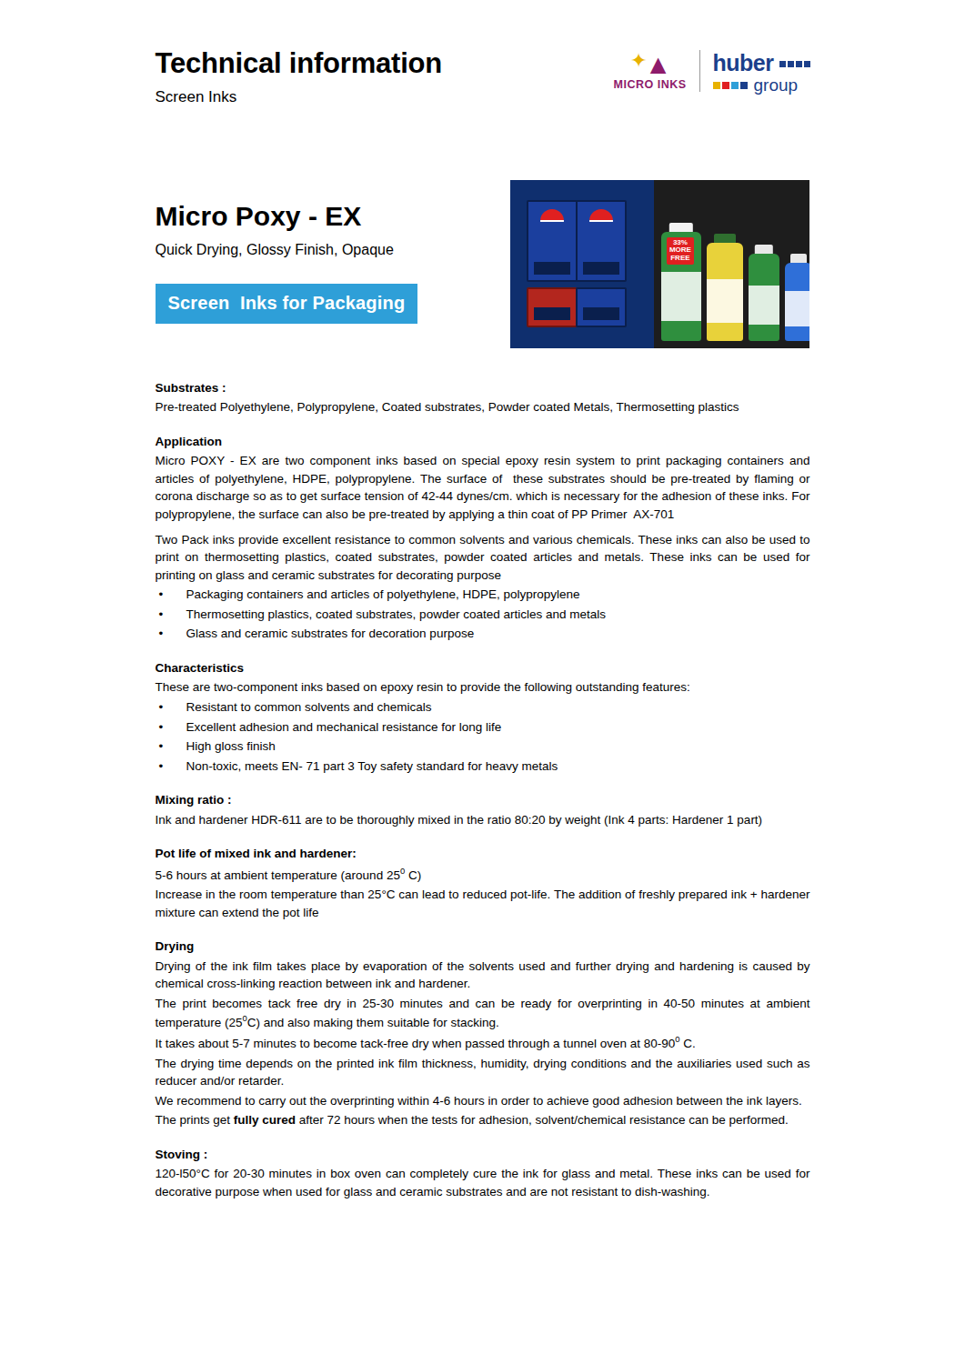Technical information
Screen Inks
✦▲
MICRO INKS
huber
group
Micro Poxy - EX
Quick Drying, Glossy Finish, Opaque
Screen Inks for Packaging
33%
MORE
FREE
Substrates :
Pre-treated Polyethylene, Polypropylene, Coated substrates, Powder coated Metals, Thermosetting plastics
Application
Micro POXY - EX are two component inks based on special epoxy resin system to print packaging containers and articles of polyethylene, HDPE, polypropylene. The surface of these substrates should be pre-treated by flaming or corona discharge so as to get surface tension of 42-44 dynes/cm. which is necessary for the adhesion of these inks. For polypropylene, the surface can also be pre-treated by applying a thin coat of PP Primer AX-701
Two Pack inks provide excellent resistance to common solvents and various chemicals. These inks can also be used to print on thermosetting plastics, coated substrates, powder coated articles and metals. These inks can be used for printing on glass and ceramic substrates for decorating purpose
Packaging containers and articles of polyethylene, HDPE, polypropylene
Thermosetting plastics, coated substrates, powder coated articles and metals
Glass and ceramic substrates for decoration purpose
Characteristics
These are two-component inks based on epoxy resin to provide the following outstanding features:
Resistant to common solvents and chemicals
Excellent adhesion and mechanical resistance for long life
High gloss finish
Non-toxic, meets EN- 71 part 3 Toy safety standard for heavy metals
Mixing ratio :
Ink and hardener HDR-611 are to be thoroughly mixed in the ratio 80:20 by weight (Ink 4 parts: Hardener 1 part)
Pot life of mixed ink and hardener:
5-6 hours at ambient temperature (around 250 C)
Increase in the room temperature than 25°C can lead to reduced pot-life. The addition of freshly prepared ink + hardener mixture can extend the pot life
Drying
Drying of the ink film takes place by evaporation of the solvents used and further drying and hardening is caused by chemical cross-linking reaction between ink and hardener.
The print becomes tack free dry in 25-30 minutes and can be ready for overprinting in 40-50 minutes at ambient temperature (250C) and also making them suitable for stacking.
It takes about 5-7 minutes to become tack-free dry when passed through a tunnel oven at 80-900 C.
The drying time depends on the printed ink film thickness, humidity, drying conditions and the auxiliaries used such as reducer and/or retarder.
We recommend to carry out the overprinting within 4-6 hours in order to achieve good adhesion between the ink layers.
The prints get fully cured after 72 hours when the tests for adhesion, solvent/chemical resistance can be performed.
Stoving :
120-l50°C for 20-30 minutes in box oven can completely cure the ink for glass and metal. These inks can be used for decorative purpose when used for glass and ceramic substrates and are not resistant to dish-washing.